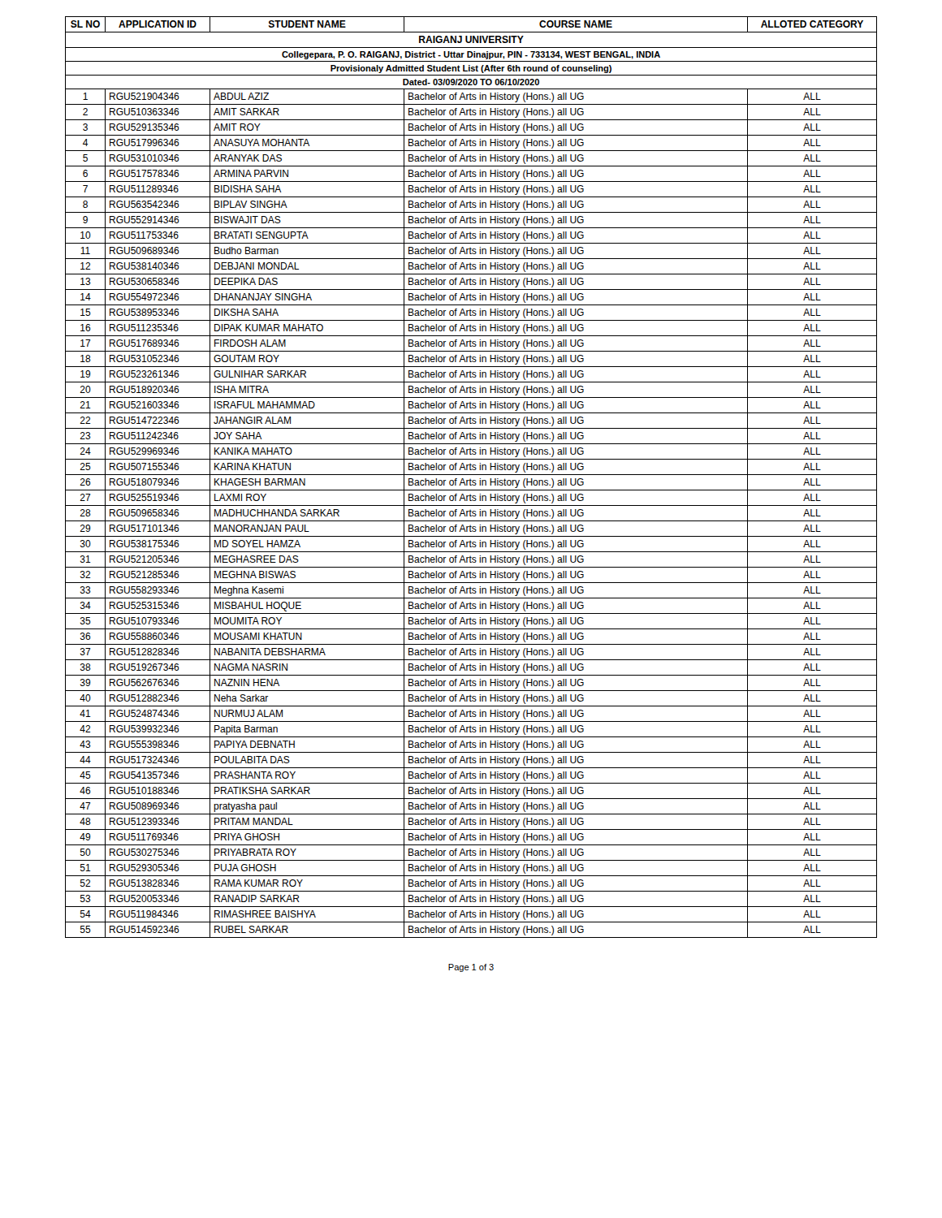| RAIGANJ UNIVERSITY |
| Collegepara, P. O. RAIGANJ, District - Uttar Dinajpur, PIN - 733134, WEST BENGAL, INDIA |
| Provisionaly Admitted Student List (After 6th round of counseling) |
| Dated- 03/09/2020 TO 06/10/2020 |
| SL NO | APPLICATION ID | STUDENT NAME | COURSE NAME | ALLOTED CATEGORY |
| 1 | RGU521904346 | ABDUL AZIZ | Bachelor of Arts in History (Hons.) all UG | ALL |
| 2 | RGU510363346 | AMIT SARKAR | Bachelor of Arts in History (Hons.) all UG | ALL |
| 3 | RGU529135346 | AMIT ROY | Bachelor of Arts in History (Hons.) all UG | ALL |
| 4 | RGU517996346 | ANASUYA MOHANTA | Bachelor of Arts in History (Hons.) all UG | ALL |
| 5 | RGU531010346 | ARANYAK DAS | Bachelor of Arts in History (Hons.) all UG | ALL |
| 6 | RGU517578346 | ARMINA PARVIN | Bachelor of Arts in History (Hons.) all UG | ALL |
| 7 | RGU511289346 | BIDISHA SAHA | Bachelor of Arts in History (Hons.) all UG | ALL |
| 8 | RGU563542346 | BIPLAV SINGHA | Bachelor of Arts in History (Hons.) all UG | ALL |
| 9 | RGU552914346 | BISWAJIT DAS | Bachelor of Arts in History (Hons.) all UG | ALL |
| 10 | RGU511753346 | BRATATI SENGUPTA | Bachelor of Arts in History (Hons.) all UG | ALL |
| 11 | RGU509689346 | Budho Barman | Bachelor of Arts in History (Hons.) all UG | ALL |
| 12 | RGU538140346 | DEBJANI MONDAL | Bachelor of Arts in History (Hons.) all UG | ALL |
| 13 | RGU530658346 | DEEPIKA DAS | Bachelor of Arts in History (Hons.) all UG | ALL |
| 14 | RGU554972346 | DHANANJAY SINGHA | Bachelor of Arts in History (Hons.) all UG | ALL |
| 15 | RGU538953346 | DIKSHA SAHA | Bachelor of Arts in History (Hons.) all UG | ALL |
| 16 | RGU511235346 | DIPAK KUMAR MAHATO | Bachelor of Arts in History (Hons.) all UG | ALL |
| 17 | RGU517689346 | FIRDOSH ALAM | Bachelor of Arts in History (Hons.) all UG | ALL |
| 18 | RGU531052346 | GOUTAM ROY | Bachelor of Arts in History (Hons.) all UG | ALL |
| 19 | RGU523261346 | GULNIHAR SARKAR | Bachelor of Arts in History (Hons.) all UG | ALL |
| 20 | RGU518920346 | ISHA MITRA | Bachelor of Arts in History (Hons.) all UG | ALL |
| 21 | RGU521603346 | ISRAFUL MAHAMMAD | Bachelor of Arts in History (Hons.) all UG | ALL |
| 22 | RGU514722346 | JAHANGIR ALAM | Bachelor of Arts in History (Hons.) all UG | ALL |
| 23 | RGU511242346 | JOY SAHA | Bachelor of Arts in History (Hons.) all UG | ALL |
| 24 | RGU529969346 | KANIKA MAHATO | Bachelor of Arts in History (Hons.) all UG | ALL |
| 25 | RGU507155346 | KARINA KHATUN | Bachelor of Arts in History (Hons.) all UG | ALL |
| 26 | RGU518079346 | KHAGESH BARMAN | Bachelor of Arts in History (Hons.) all UG | ALL |
| 27 | RGU525519346 | LAXMI ROY | Bachelor of Arts in History (Hons.) all UG | ALL |
| 28 | RGU509658346 | MADHUCHHANDA SARKAR | Bachelor of Arts in History (Hons.) all UG | ALL |
| 29 | RGU517101346 | MANORANJAN PAUL | Bachelor of Arts in History (Hons.) all UG | ALL |
| 30 | RGU538175346 | MD SOYEL HAMZA | Bachelor of Arts in History (Hons.) all UG | ALL |
| 31 | RGU521205346 | MEGHASREE DAS | Bachelor of Arts in History (Hons.) all UG | ALL |
| 32 | RGU521285346 | MEGHNA BISWAS | Bachelor of Arts in History (Hons.) all UG | ALL |
| 33 | RGU558293346 | Meghna Kasemi | Bachelor of Arts in History (Hons.) all UG | ALL |
| 34 | RGU525315346 | MISBAHUL HOQUE | Bachelor of Arts in History (Hons.) all UG | ALL |
| 35 | RGU510793346 | MOUMITA ROY | Bachelor of Arts in History (Hons.) all UG | ALL |
| 36 | RGU558860346 | MOUSAMI KHATUN | Bachelor of Arts in History (Hons.) all UG | ALL |
| 37 | RGU512828346 | NABANITA DEBSHARMA | Bachelor of Arts in History (Hons.) all UG | ALL |
| 38 | RGU519267346 | NAGMA NASRIN | Bachelor of Arts in History (Hons.) all UG | ALL |
| 39 | RGU562676346 | NAZNIN HENA | Bachelor of Arts in History (Hons.) all UG | ALL |
| 40 | RGU512882346 | Neha Sarkar | Bachelor of Arts in History (Hons.) all UG | ALL |
| 41 | RGU524874346 | NURMUJ ALAM | Bachelor of Arts in History (Hons.) all UG | ALL |
| 42 | RGU539932346 | Papita Barman | Bachelor of Arts in History (Hons.) all UG | ALL |
| 43 | RGU555398346 | PAPIYA DEBNATH | Bachelor of Arts in History (Hons.) all UG | ALL |
| 44 | RGU517324346 | POULABITA DAS | Bachelor of Arts in History (Hons.) all UG | ALL |
| 45 | RGU541357346 | PRASHANTA ROY | Bachelor of Arts in History (Hons.) all UG | ALL |
| 46 | RGU510188346 | PRATIKSHA SARKAR | Bachelor of Arts in History (Hons.) all UG | ALL |
| 47 | RGU508969346 | pratyasha paul | Bachelor of Arts in History (Hons.) all UG | ALL |
| 48 | RGU512393346 | PRITAM MANDAL | Bachelor of Arts in History (Hons.) all UG | ALL |
| 49 | RGU511769346 | PRIYA GHOSH | Bachelor of Arts in History (Hons.) all UG | ALL |
| 50 | RGU530275346 | PRIYABRATA ROY | Bachelor of Arts in History (Hons.) all UG | ALL |
| 51 | RGU529305346 | PUJA GHOSH | Bachelor of Arts in History (Hons.) all UG | ALL |
| 52 | RGU513828346 | RAMA KUMAR ROY | Bachelor of Arts in History (Hons.) all UG | ALL |
| 53 | RGU520053346 | RANADIP SARKAR | Bachelor of Arts in History (Hons.) all UG | ALL |
| 54 | RGU511984346 | RIMASHREE BAISHYA | Bachelor of Arts in History (Hons.) all UG | ALL |
| 55 | RGU514592346 | RUBEL SARKAR | Bachelor of Arts in History (Hons.) all UG | ALL |
Page 1 of 3